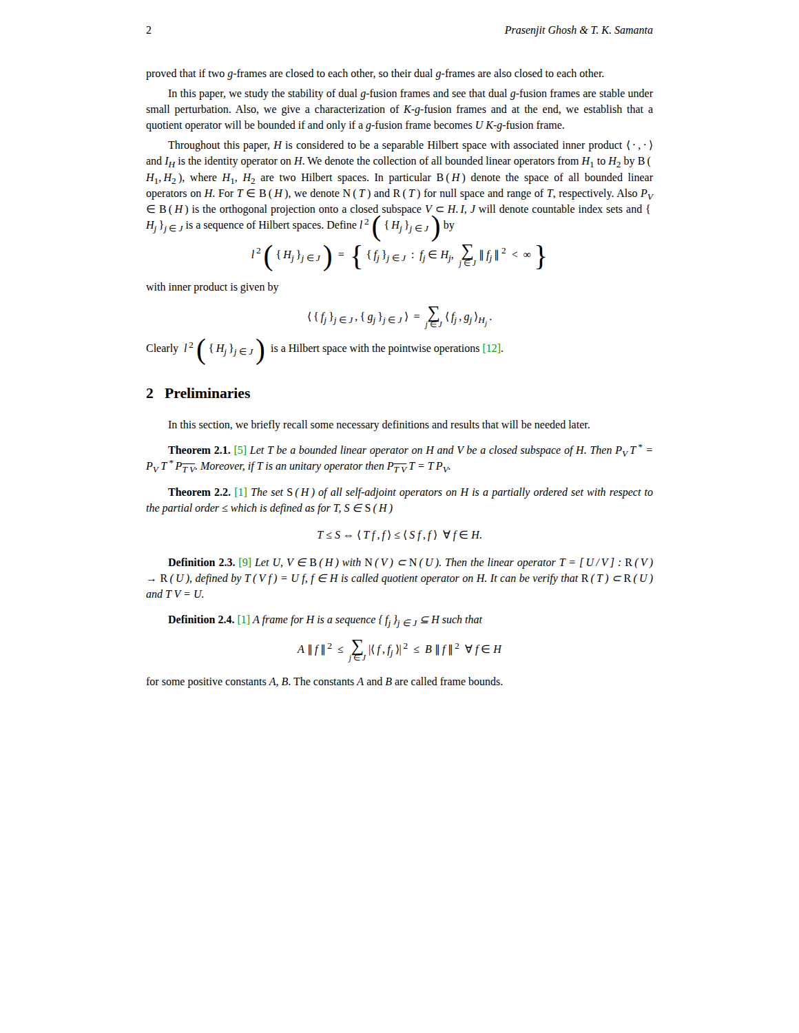2 Prasenjit Ghosh & T. K. Samanta
proved that if two g-frames are closed to each other, so their dual g-frames are also closed to each other.
In this paper, we study the stability of dual g-fusion frames and see that dual g-fusion frames are stable under small perturbation. Also, we give a characterization of K-g-fusion frames and at the end, we establish that a quotient operator will be bounded if and only if a g-fusion frame becomes U K-g-fusion frame.
Throughout this paper, H is considered to be a separable Hilbert space with associated inner product ⟨ · , · ⟩ and IH is the identity operator on H. We denote the collection of all bounded linear operators from H1 to H2 by B ( H1, H2 ), where H1, H2 are two Hilbert spaces. In particular B ( H ) denote the space of all bounded linear operators on H. For T ∈ B ( H ), we denote N ( T ) and R ( T ) for null space and range of T, respectively. Also PV ∈ B ( H ) is the orthogonal projection onto a closed subspace V ⊂ H. I, J will denote countable index sets and { Hj }j ∈ J is a sequence of Hilbert spaces. Define l 2 ( { Hj }j ∈ J ) by
l 2 ( { Hj }j ∈ J ) = { { fj }j ∈ J : fj ∈ Hj, ∑
j ∈ J ∥ fj ∥ 2 < ∞ }
with inner product is given by
⟨ { fj }j ∈ J , { gj }j ∈ J ⟩ = ∑
j ∈ J ⟨ fj , gj ⟩Hj .
Clearly l 2 ( { Hj }j ∈ J ) is a Hilbert space with the pointwise operations [12].
2 Preliminaries
In this section, we briefly recall some necessary definitions and results that will be needed later.
Theorem 2.1. [5] Let T be a bounded linear operator on H and V be a closed subspace of H. Then PV T * = PV T * PT V. Moreover, if T is an unitary operator then PT V T = T PV.
Theorem 2.2. [1] The set S ( H ) of all self-adjoint operators on H is a partially ordered set with respect to the partial order ≤ which is defined as for T, S ∈ S ( H )
T ≤ S ⇔ ⟨ T f , f ⟩ ≤ ⟨ S f , f ⟩ ∀ f ∈ H.
Definition 2.3. [9] Let U, V ∈ B ( H ) with N ( V ) ⊂ N ( U ). Then the linear operator T = [ U / V ] : R ( V ) → R ( U ), defined by T ( V f ) = U f, f ∈ H is called quotient operator on H. It can be verify that R ( T ) ⊂ R ( U ) and T V = U.
Definition 2.4. [1] A frame for H is a sequence { fj }j ∈ J ⊆ H such that
A ∥ f ∥ 2 ≤ ∑
j ∈ J |⟨ f , fj ⟩| 2 ≤ B ∥ f ∥ 2 ∀ f ∈ H
for some positive constants A, B. The constants A and B are called frame bounds.